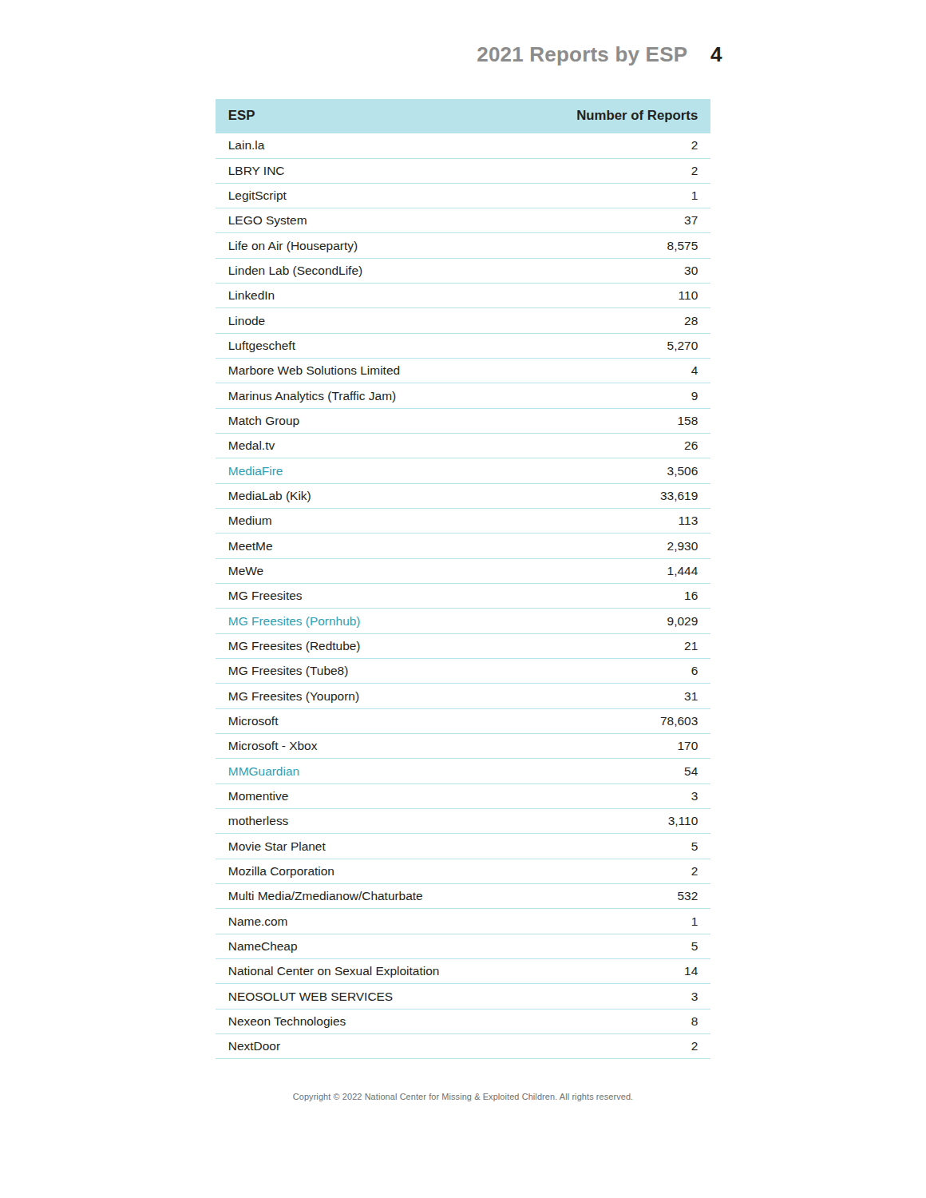2021 Reports by ESP 4
| ESP | Number of Reports |
| --- | --- |
| Lain.la | 2 |
| LBRY INC | 2 |
| LegitScript | 1 |
| LEGO System | 37 |
| Life on Air (Houseparty) | 8,575 |
| Linden Lab (SecondLife) | 30 |
| LinkedIn | 110 |
| Linode | 28 |
| Luftgescheft | 5,270 |
| Marbore Web Solutions Limited | 4 |
| Marinus Analytics (Traffic Jam) | 9 |
| Match Group | 158 |
| Medal.tv | 26 |
| MediaFire | 3,506 |
| MediaLab (Kik) | 33,619 |
| Medium | 113 |
| MeetMe | 2,930 |
| MeWe | 1,444 |
| MG Freesites | 16 |
| MG Freesites (Pornhub) | 9,029 |
| MG Freesites (Redtube) | 21 |
| MG Freesites (Tube8) | 6 |
| MG Freesites (Youporn) | 31 |
| Microsoft | 78,603 |
| Microsoft - Xbox | 170 |
| MMGuardian | 54 |
| Momentive | 3 |
| motherless | 3,110 |
| Movie Star Planet | 5 |
| Mozilla Corporation | 2 |
| Multi Media/Zmedianow/Chaturbate | 532 |
| Name.com | 1 |
| NameCheap | 5 |
| National Center on Sexual Exploitation | 14 |
| NEOSOLUT WEB SERVICES | 3 |
| Nexeon Technologies | 8 |
| NextDoor | 2 |
Copyright © 2022 National Center for Missing & Exploited Children. All rights reserved.